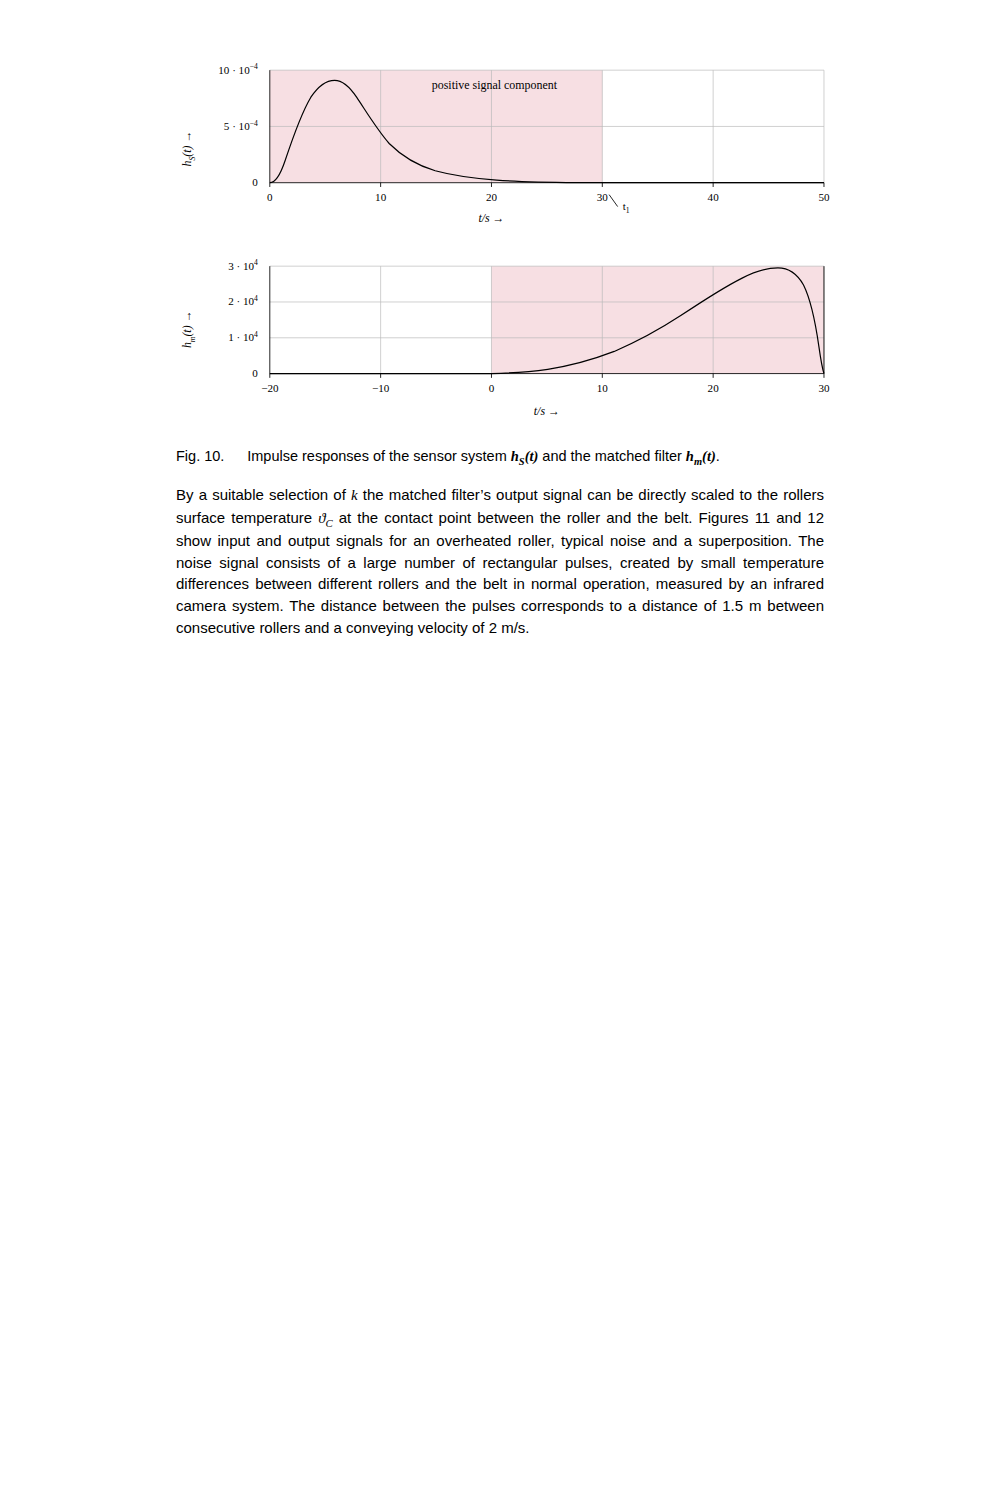hS(t) → 10 · 10−4 5 · 10−4 0 0 10 20 30 40 50 t1 t/s → positive signal component hm(t) → 3 · 104 2 · 104 1 · 104 0 −20 −10 0 10 20 30 t/s →
Fig. 10.
Impulse responses of the sensor system hS(t) and the matched filter hm(t).
By a suitable selection of k the matched filter’s output signal can be directly scaled to the rollers surface temperature ϑC at the contact point between the roller and the belt. Figures 11 and 12 show input and output signals for an overheated roller, typical noise and a superposition. The noise signal consists of a large number of rectangular pulses, created by small temperature differences between different rollers and the belt in normal operation, measured by an infrared camera system. The distance between the pulses corresponds to a distance of 1.5 m between consecutive rollers and a conveying velocity of 2 m/s.